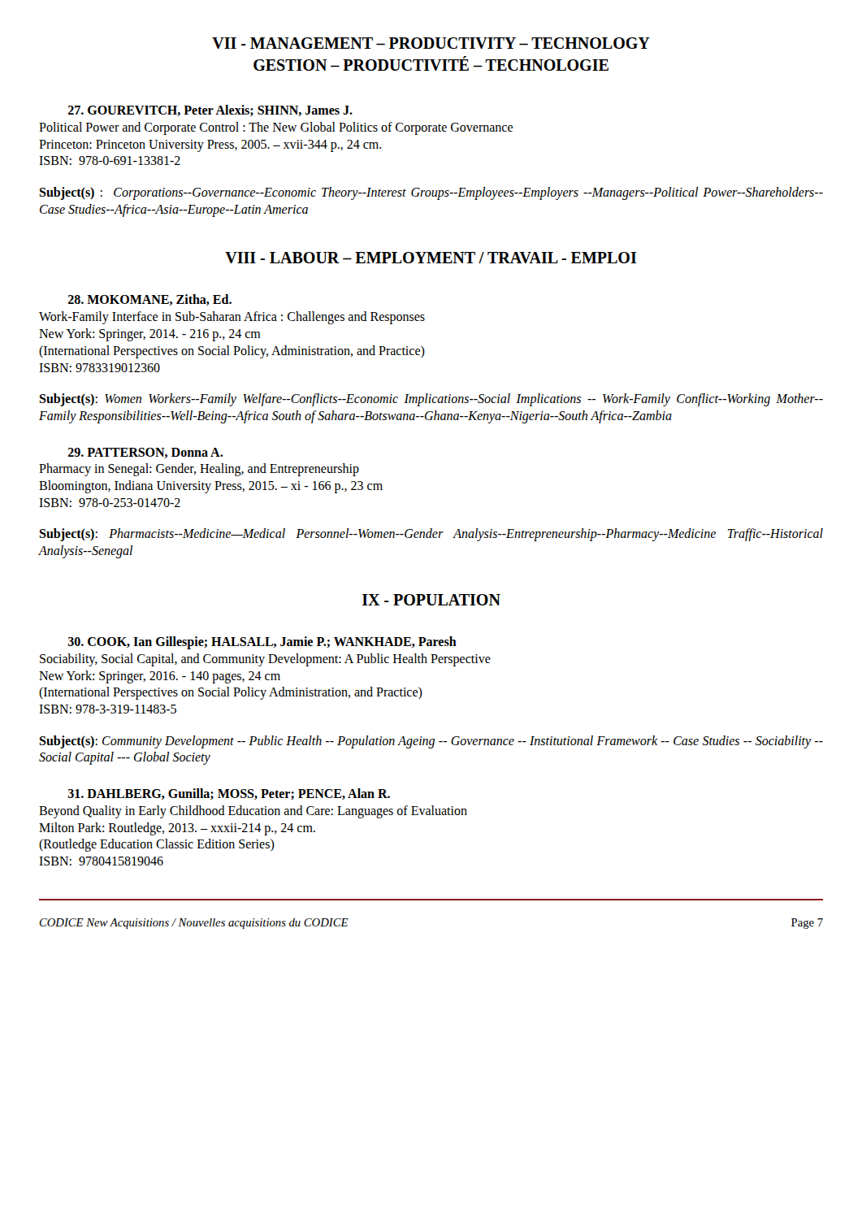VII - MANAGEMENT – PRODUCTIVITY – TECHNOLOGY
GESTION – PRODUCTIVITÉ – TECHNOLOGIE
27. GOUREVITCH, Peter Alexis; SHINN, James J.
Political Power and Corporate Control : The New Global Politics of Corporate Governance
Princeton: Princeton University Press, 2005. – xvii-344 p., 24 cm.
ISBN: 978-0-691-13381-2
Subject(s) : Corporations--Governance--Economic Theory--Interest Groups--Employees--Employers --Managers--Political Power--Shareholders--Case Studies--Africa--Asia--Europe--Latin America
VIII - LABOUR – EMPLOYMENT / TRAVAIL - EMPLOI
28. MOKOMANE, Zitha, Ed.
Work-Family Interface in Sub-Saharan Africa : Challenges and Responses
New York: Springer, 2014. - 216 p., 24 cm
(International Perspectives on Social Policy, Administration, and Practice)
ISBN: 9783319012360
Subject(s): Women Workers--Family Welfare--Conflicts--Economic Implications--Social Implications -- Work-Family Conflict--Working Mother--Family Responsibilities--Well-Being--Africa South of Sahara--Botswana--Ghana--Kenya--Nigeria--South Africa--Zambia
29. PATTERSON, Donna A.
Pharmacy in Senegal: Gender, Healing, and Entrepreneurship
Bloomington, Indiana University Press, 2015. – xi - 166 p., 23 cm
ISBN: 978-0-253-01470-2
Subject(s): Pharmacists--Medicine—Medical Personnel--Women--Gender Analysis--Entrepreneurship--Pharmacy--Medicine Traffic--Historical Analysis--Senegal
IX - POPULATION
30. COOK, Ian Gillespie; HALSALL, Jamie P.; WANKHADE, Paresh
Sociability, Social Capital, and Community Development: A Public Health Perspective
New York: Springer, 2016. - 140 pages, 24 cm
(International Perspectives on Social Policy Administration, and Practice)
ISBN: 978-3-319-11483-5
Subject(s): Community Development -- Public Health -- Population Ageing -- Governance -- Institutional Framework -- Case Studies -- Sociability -- Social Capital --- Global Society
31. DAHLBERG, Gunilla; MOSS, Peter; PENCE, Alan R.
Beyond Quality in Early Childhood Education and Care: Languages of Evaluation
Milton Park: Routledge, 2013. – xxxii-214 p., 24 cm.
(Routledge Education Classic Edition Series)
ISBN: 9780415819046
CODICE New Acquisitions / Nouvelles acquisitions du CODICE Page 7